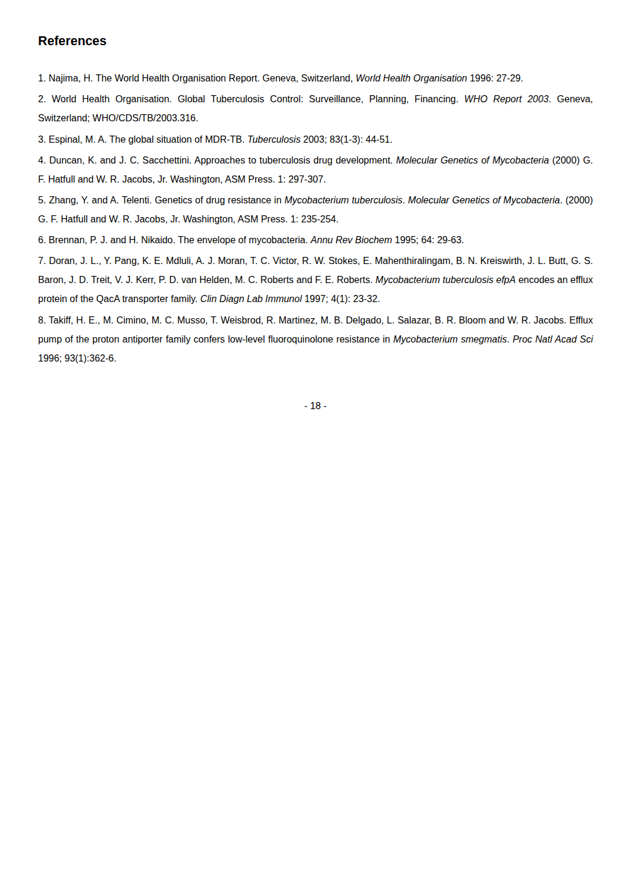References
1. Najima, H. The World Health Organisation Report. Geneva, Switzerland, World Health Organisation 1996: 27-29.
2. World Health Organisation. Global Tuberculosis Control: Surveillance, Planning, Financing. WHO Report 2003. Geneva, Switzerland; WHO/CDS/TB/2003.316.
3. Espinal, M. A. The global situation of MDR-TB. Tuberculosis 2003; 83(1-3): 44-51.
4. Duncan, K. and J. C. Sacchettini. Approaches to tuberculosis drug development. Molecular Genetics of Mycobacteria (2000) G. F. Hatfull and W. R. Jacobs, Jr. Washington, ASM Press. 1: 297-307.
5. Zhang, Y. and A. Telenti. Genetics of drug resistance in Mycobacterium tuberculosis. Molecular Genetics of Mycobacteria. (2000) G. F. Hatfull and W. R. Jacobs, Jr. Washington, ASM Press. 1: 235-254.
6. Brennan, P. J. and H. Nikaido. The envelope of mycobacteria. Annu Rev Biochem 1995; 64: 29-63.
7. Doran, J. L., Y. Pang, K. E. Mdluli, A. J. Moran, T. C. Victor, R. W. Stokes, E. Mahenthiralingam, B. N. Kreiswirth, J. L. Butt, G. S. Baron, J. D. Treit, V. J. Kerr, P. D. van Helden, M. C. Roberts and F. E. Roberts. Mycobacterium tuberculosis efpA encodes an efflux protein of the QacA transporter family. Clin Diagn Lab Immunol 1997; 4(1): 23-32.
8. Takiff, H. E., M. Cimino, M. C. Musso, T. Weisbrod, R. Martinez, M. B. Delgado, L. Salazar, B. R. Bloom and W. R. Jacobs. Efflux pump of the proton antiporter family confers low-level fluoroquinolone resistance in Mycobacterium smegmatis. Proc Natl Acad Sci 1996; 93(1):362-6.
- 18 -